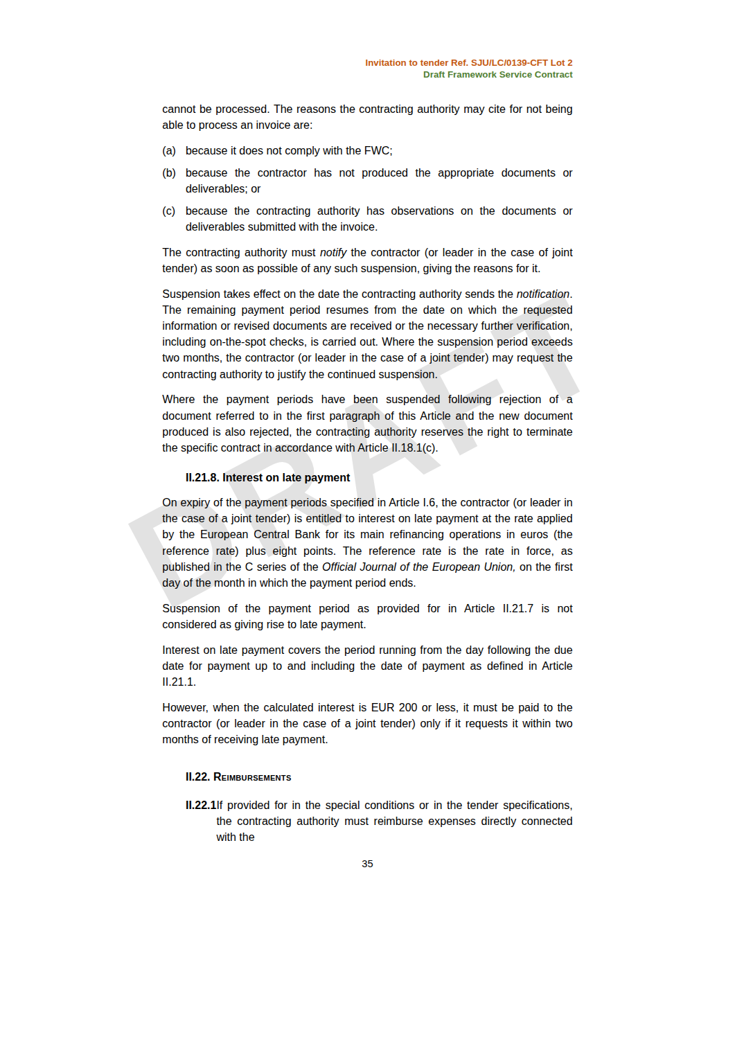DRAFT
Invitation to tender Ref. SJU/LC/0139-CFT Lot 2
Draft Framework Service Contract
cannot be processed. The reasons the contracting authority may cite for not being able to process an invoice are:
(a) because it does not comply with the FWC;
(b) because the contractor has not produced the appropriate documents or deliverables; or
(c) because the contracting authority has observations on the documents or deliverables submitted with the invoice.
The contracting authority must notify the contractor (or leader in the case of joint tender) as soon as possible of any such suspension, giving the reasons for it.
Suspension takes effect on the date the contracting authority sends the notification. The remaining payment period resumes from the date on which the requested information or revised documents are received or the necessary further verification, including on-the-spot checks, is carried out. Where the suspension period exceeds two months, the contractor (or leader in the case of a joint tender) may request the contracting authority to justify the continued suspension.
Where the payment periods have been suspended following rejection of a document referred to in the first paragraph of this Article and the new document produced is also rejected, the contracting authority reserves the right to terminate the specific contract in accordance with Article II.18.1(c).
II.21.8. Interest on late payment
On expiry of the payment periods specified in Article I.6, the contractor (or leader in the case of a joint tender) is entitled to interest on late payment at the rate applied by the European Central Bank for its main refinancing operations in euros (the reference rate) plus eight points. The reference rate is the rate in force, as published in the C series of the Official Journal of the European Union, on the first day of the month in which the payment period ends.
Suspension of the payment period as provided for in Article II.21.7 is not considered as giving rise to late payment.
Interest on late payment covers the period running from the day following the due date for payment up to and including the date of payment as defined in Article II.21.1.
However, when the calculated interest is EUR 200 or less, it must be paid to the contractor (or leader in the case of a joint tender) only if it requests it within two months of receiving late payment.
II.22. Reimbursements
II.22.1
If provided for in the special conditions or in the tender specifications, the contracting authority must reimburse expenses directly connected with the
35